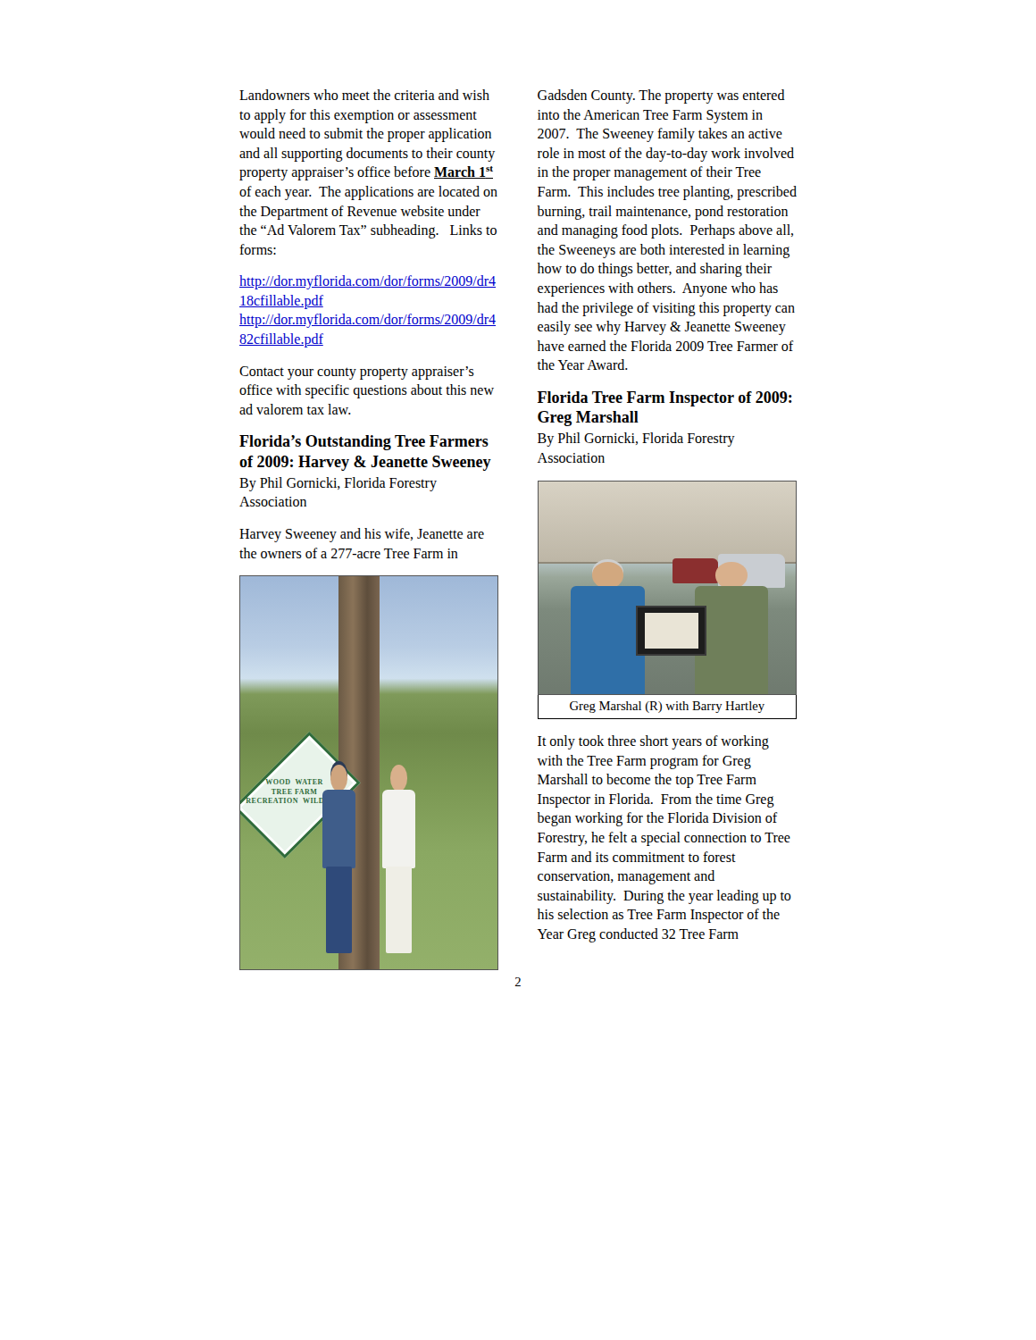Landowners who meet the criteria and wish to apply for this exemption or assessment would need to submit the proper application and all supporting documents to their county property appraiser’s office before March 1st of each year. The applications are located on the Department of Revenue website under the “Ad Valorem Tax” subheading. Links to forms:
http://dor.myflorida.com/dor/forms/2009/dr418cfillable.pdf http://dor.myflorida.com/dor/forms/2009/dr482cfillable.pdf
Contact your county property appraiser’s office with specific questions about this new ad valorem tax law.
Florida’s Outstanding Tree Farmers of 2009: Harvey & Jeanette Sweeney
By Phil Gornicki, Florida Forestry Association
Harvey Sweeney and his wife, Jeanette are the owners of a 277-acre Tree Farm in
WOOD WATER
TREE FARM
RECREATION WILDLIFE
Gadsden County. The property was entered into the American Tree Farm System in 2007. The Sweeney family takes an active role in most of the day-to-day work involved in the proper management of their Tree Farm. This includes tree planting, prescribed burning, trail maintenance, pond restoration and managing food plots. Perhaps above all, the Sweeneys are both interested in learning how to do things better, and sharing their experiences with others. Anyone who has had the privilege of visiting this property can easily see why Harvey & Jeanette Sweeney have earned the Florida 2009 Tree Farmer of the Year Award.
Florida Tree Farm Inspector of 2009: Greg Marshall
By Phil Gornicki, Florida Forestry Association
Greg Marshal (R) with Barry Hartley
It only took three short years of working with the Tree Farm program for Greg Marshall to become the top Tree Farm Inspector in Florida. From the time Greg began working for the Florida Division of Forestry, he felt a special connection to Tree Farm and its commitment to forest conservation, management and sustainability. During the year leading up to his selection as Tree Farm Inspector of the Year Greg conducted 32 Tree Farm
2